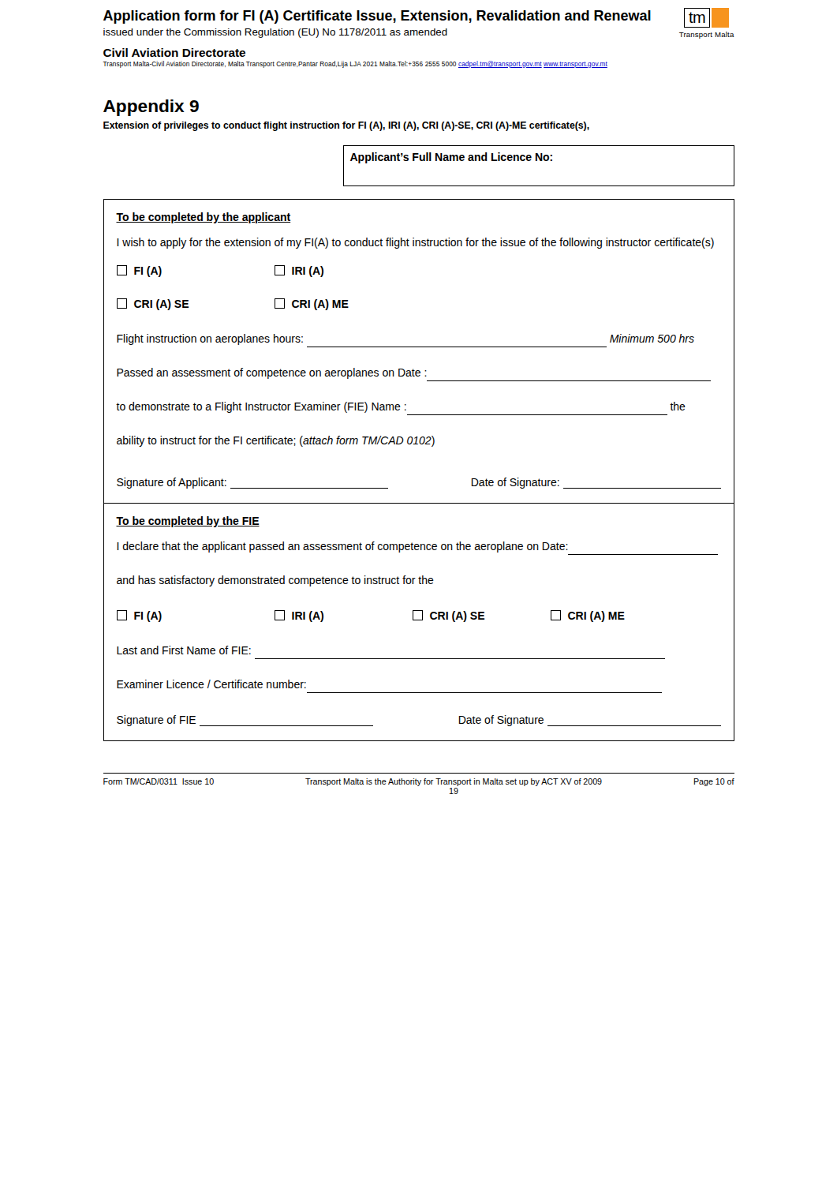Application form for FI (A) Certificate Issue, Extension, Revalidation and Renewal
issued under the Commission Regulation (EU) No 1178/2011 as amended
Civil Aviation Directorate
Transport Malta-Civil Aviation Directorate, Malta Transport Centre,Pantar Road,Lija LJA 2021 Malta.Tel:+356 2555 5000 cadpel.tm@transport.gov.mt www.transport.gov.mt
tm
Transport Malta
Appendix 9
Extension of privileges to conduct flight instruction for FI (A), IRI (A), CRI (A)-SE, CRI (A)-ME certificate(s),
Applicant’s Full Name and Licence No:
To be completed by the applicant
I wish to apply for the extension of my FI(A) to conduct flight instruction for the issue of the following instructor certificate(s)
FI (A) IRI (A)
CRI (A) SE CRI (A) ME
Flight instruction on aeroplanes hours: Minimum 500 hrs
Passed an assessment of competence on aeroplanes on Date :
to demonstrate to a Flight Instructor Examiner (FIE) Name : the
ability to instruct for the FI certificate; (attach form TM/CAD 0102)
Signature of Applicant: Date of Signature:
To be completed by the FIE
I declare that the applicant passed an assessment of competence on the aeroplane on Date:
and has satisfactory demonstrated competence to instruct for the
FI (A) IRI (A) CRI (A) SE CRI (A) ME
Last and First Name of FIE:
Examiner Licence / Certificate number:
Signature of FIE Date of Signature
Form TM/CAD/0311 Issue 10
Transport Malta is the Authority for Transport in Malta set up by ACT XV of 2009
19
Page 10 of